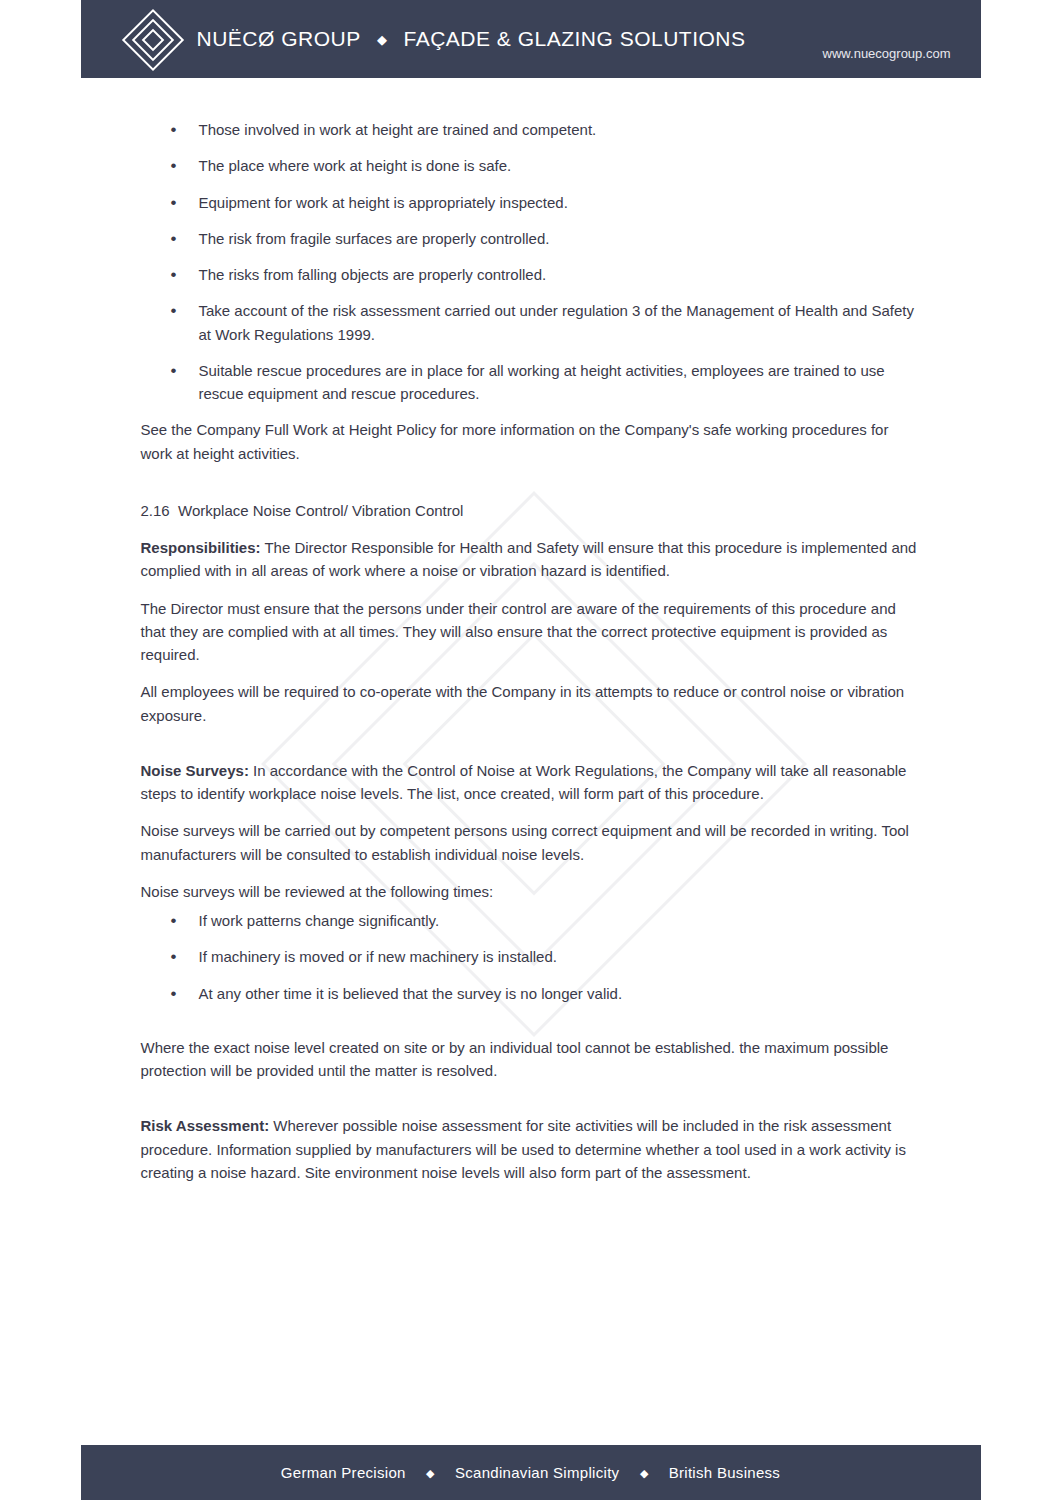NUËCØ GROUP ◆ FAÇADE & GLAZING SOLUTIONS
www.nuecogroup.com
Those involved in work at height are trained and competent.
The place where work at height is done is safe.
Equipment for work at height is appropriately inspected.
The risk from fragile surfaces are properly controlled.
The risks from falling objects are properly controlled.
Take account of the risk assessment carried out under regulation 3 of the Management of Health and Safety at Work Regulations 1999.
Suitable rescue procedures are in place for all working at height activities, employees are trained to use rescue equipment and rescue procedures.
See the Company Full Work at Height Policy for more information on the Company's safe working procedures for work at height activities.
2.16 Workplace Noise Control/ Vibration Control
Responsibilities: The Director Responsible for Health and Safety will ensure that this procedure is implemented and complied with in all areas of work where a noise or vibration hazard is identified.
The Director must ensure that the persons under their control are aware of the requirements of this procedure and that they are complied with at all times. They will also ensure that the correct protective equipment is provided as required.
All employees will be required to co-operate with the Company in its attempts to reduce or control noise or vibration exposure.
Noise Surveys: In accordance with the Control of Noise at Work Regulations, the Company will take all reasonable steps to identify workplace noise levels. The list, once created, will form part of this procedure.
Noise surveys will be carried out by competent persons using correct equipment and will be recorded in writing. Tool manufacturers will be consulted to establish individual noise levels.
Noise surveys will be reviewed at the following times:
If work patterns change significantly.
If machinery is moved or if new machinery is installed.
At any other time it is believed that the survey is no longer valid.
Where the exact noise level created on site or by an individual tool cannot be established. the maximum possible protection will be provided until the matter is resolved.
Risk Assessment: Wherever possible noise assessment for site activities will be included in the risk assessment procedure. Information supplied by manufacturers will be used to determine whether a tool used in a work activity is creating a noise hazard. Site environment noise levels will also form part of the assessment.
German Precision ◆ Scandinavian Simplicity ◆ British Business